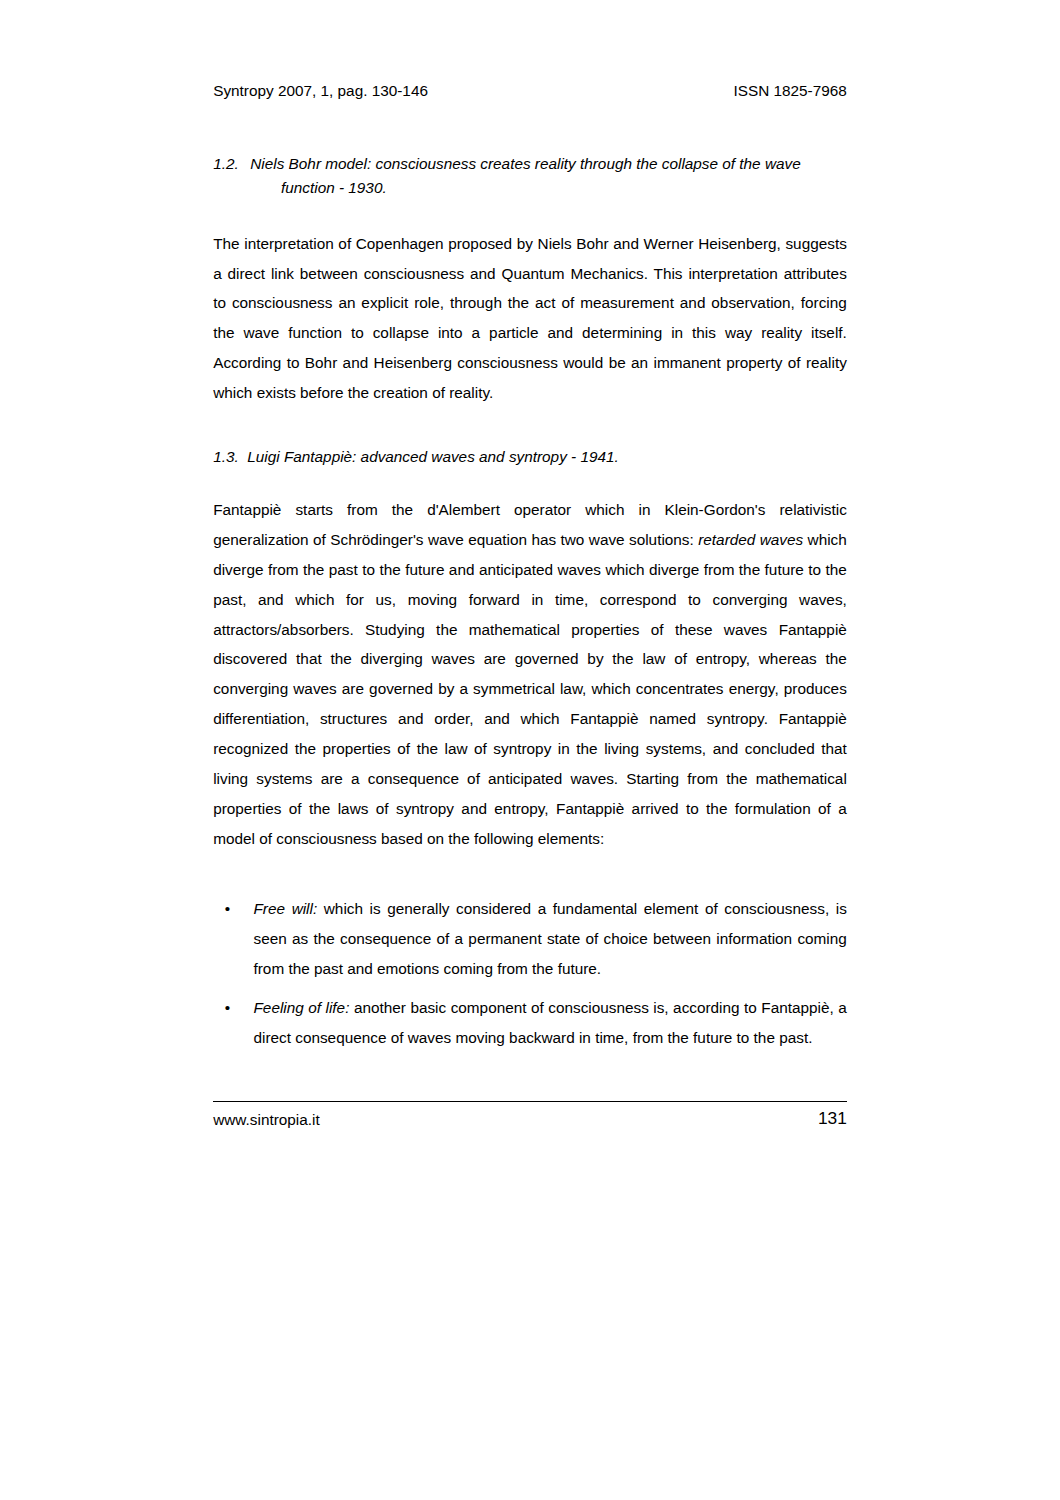Syntropy 2007, 1, pag. 130-146 ISSN 1825-7968
1.2. Niels Bohr model: consciousness creates reality through the collapse of the wave function - 1930.
The interpretation of Copenhagen proposed by Niels Bohr and Werner Heisenberg, suggests a direct link between consciousness and Quantum Mechanics. This interpretation attributes to consciousness an explicit role, through the act of measurement and observation, forcing the wave function to collapse into a particle and determining in this way reality itself. According to Bohr and Heisenberg consciousness would be an immanent property of reality which exists before the creation of reality.
1.3. Luigi Fantappiè: advanced waves and syntropy - 1941.
Fantappiè starts from the d'Alembert operator which in Klein-Gordon's relativistic generalization of Schrödinger's wave equation has two wave solutions: retarded waves which diverge from the past to the future and anticipated waves which diverge from the future to the past, and which for us, moving forward in time, correspond to converging waves, attractors/absorbers. Studying the mathematical properties of these waves Fantappiè discovered that the diverging waves are governed by the law of entropy, whereas the converging waves are governed by a symmetrical law, which concentrates energy, produces differentiation, structures and order, and which Fantappiè named syntropy. Fantappiè recognized the properties of the law of syntropy in the living systems, and concluded that living systems are a consequence of anticipated waves. Starting from the mathematical properties of the laws of syntropy and entropy, Fantappiè arrived to the formulation of a model of consciousness based on the following elements:
Free will: which is generally considered a fundamental element of consciousness, is seen as the consequence of a permanent state of choice between information coming from the past and emotions coming from the future.
Feeling of life: another basic component of consciousness is, according to Fantappiè, a direct consequence of waves moving backward in time, from the future to the past.
www.sintropia.it 131